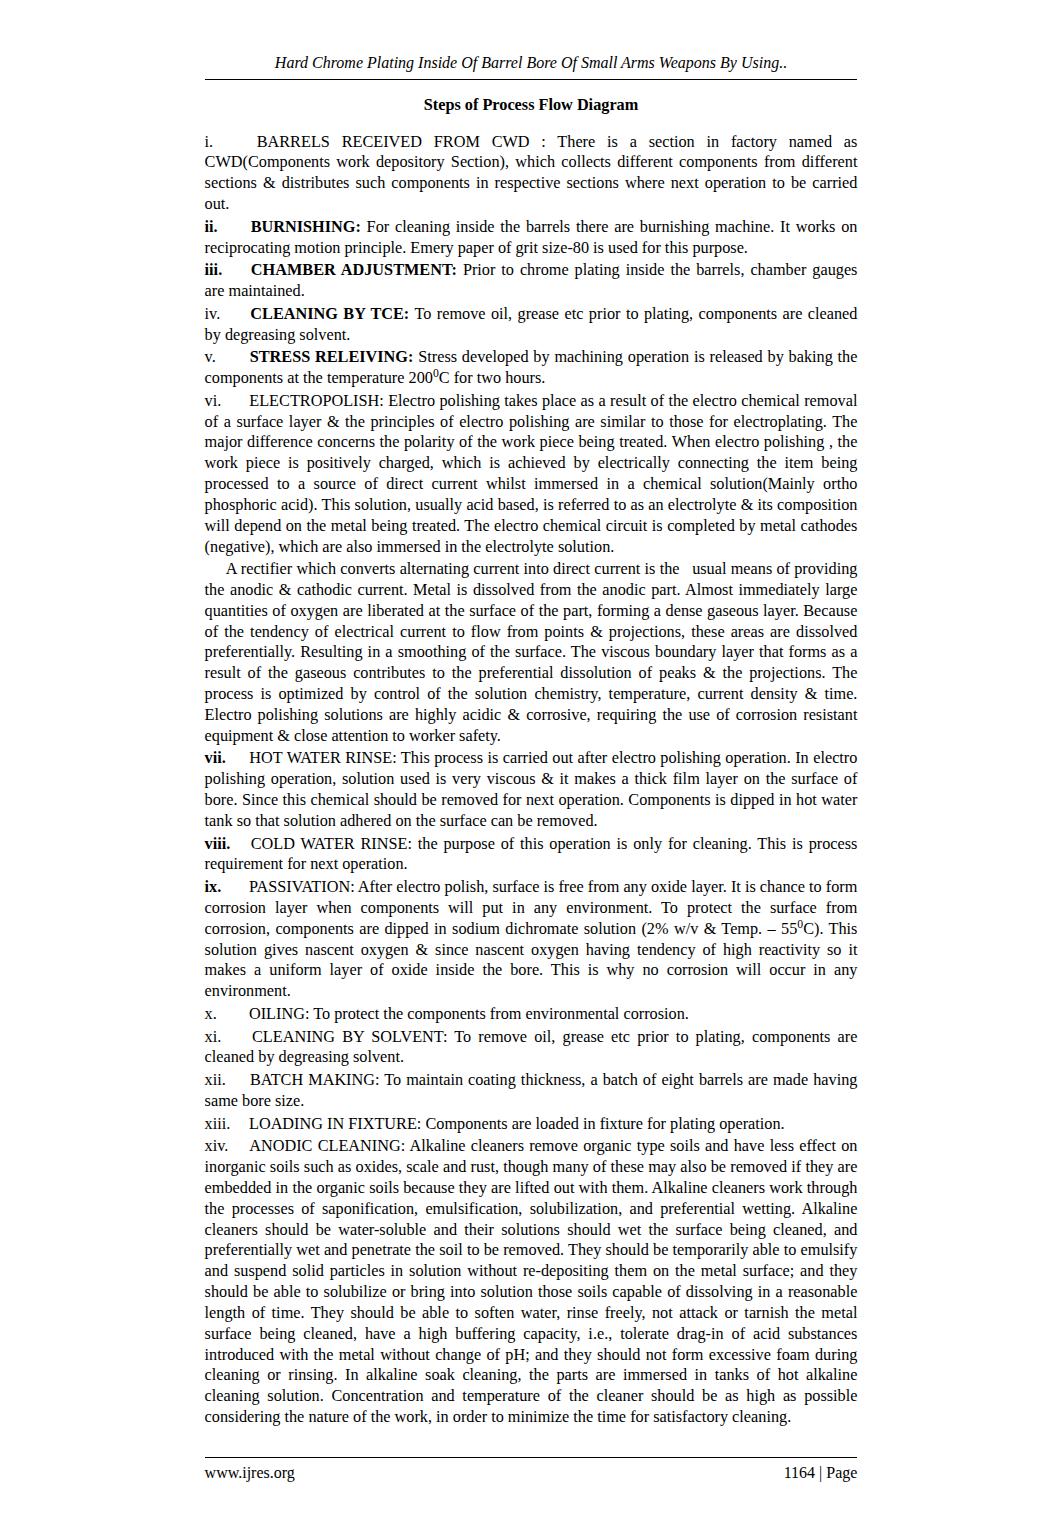Hard Chrome Plating Inside Of Barrel Bore Of Small Arms Weapons By Using..
Steps of Process Flow Diagram
i. BARRELS RECEIVED FROM CWD : There is a section in factory named as CWD(Components work depository Section), which collects different components from different sections & distributes such components in respective sections where next operation to be carried out.
ii. BURNISHING: For cleaning inside the barrels there are burnishing machine. It works on reciprocating motion principle. Emery paper of grit size-80 is used for this purpose.
iii. CHAMBER ADJUSTMENT: Prior to chrome plating inside the barrels, chamber gauges are maintained.
iv. CLEANING BY TCE: To remove oil, grease etc prior to plating, components are cleaned by degreasing solvent.
v. STRESS RELEIVING: Stress developed by machining operation is released by baking the components at the temperature 2000C for two hours.
vi. ELECTROPOLISH: Electro polishing takes place as a result of the electro chemical removal of a surface layer & the principles of electro polishing are similar to those for electroplating. The major difference concerns the polarity of the work piece being treated. When electro polishing , the work piece is positively charged, which is achieved by electrically connecting the item being processed to a source of direct current whilst immersed in a chemical solution(Mainly ortho phosphoric acid). This solution, usually acid based, is referred to as an electrolyte & its composition will depend on the metal being treated. The electro chemical circuit is completed by metal cathodes (negative), which are also immersed in the electrolyte solution.
A rectifier which converts alternating current into direct current is the usual means of providing the anodic & cathodic current. Metal is dissolved from the anodic part. Almost immediately large quantities of oxygen are liberated at the surface of the part, forming a dense gaseous layer. Because of the tendency of electrical current to flow from points & projections, these areas are dissolved preferentially. Resulting in a smoothing of the surface. The viscous boundary layer that forms as a result of the gaseous contributes to the preferential dissolution of peaks & the projections. The process is optimized by control of the solution chemistry, temperature, current density & time. Electro polishing solutions are highly acidic & corrosive, requiring the use of corrosion resistant equipment & close attention to worker safety.
vii. HOT WATER RINSE: This process is carried out after electro polishing operation. In electro polishing operation, solution used is very viscous & it makes a thick film layer on the surface of bore. Since this chemical should be removed for next operation. Components is dipped in hot water tank so that solution adhered on the surface can be removed.
viii. COLD WATER RINSE: the purpose of this operation is only for cleaning. This is process requirement for next operation.
ix. PASSIVATION: After electro polish, surface is free from any oxide layer. It is chance to form corrosion layer when components will put in any environment. To protect the surface from corrosion, components are dipped in sodium dichromate solution (2% w/v & Temp. – 550C). This solution gives nascent oxygen & since nascent oxygen having tendency of high reactivity so it makes a uniform layer of oxide inside the bore. This is why no corrosion will occur in any environment.
x. OILING: To protect the components from environmental corrosion.
xi. CLEANING BY SOLVENT: To remove oil, grease etc prior to plating, components are cleaned by degreasing solvent.
xii. BATCH MAKING: To maintain coating thickness, a batch of eight barrels are made having same bore size.
xiii. LOADING IN FIXTURE: Components are loaded in fixture for plating operation.
xiv. ANODIC CLEANING: Alkaline cleaners remove organic type soils and have less effect on inorganic soils such as oxides, scale and rust, though many of these may also be removed if they are embedded in the organic soils because they are lifted out with them. Alkaline cleaners work through the processes of saponification, emulsification, solubilization, and preferential wetting. Alkaline cleaners should be water-soluble and their solutions should wet the surface being cleaned, and preferentially wet and penetrate the soil to be removed. They should be temporarily able to emulsify and suspend solid particles in solution without re-depositing them on the metal surface; and they should be able to solubilize or bring into solution those soils capable of dissolving in a reasonable length of time. They should be able to soften water, rinse freely, not attack or tarnish the metal surface being cleaned, have a high buffering capacity, i.e., tolerate drag-in of acid substances introduced with the metal without change of pH; and they should not form excessive foam during cleaning or rinsing. In alkaline soak cleaning, the parts are immersed in tanks of hot alkaline cleaning solution. Concentration and temperature of the cleaner should be as high as possible considering the nature of the work, in order to minimize the time for satisfactory cleaning.
www.ijres.org 1164 | Page